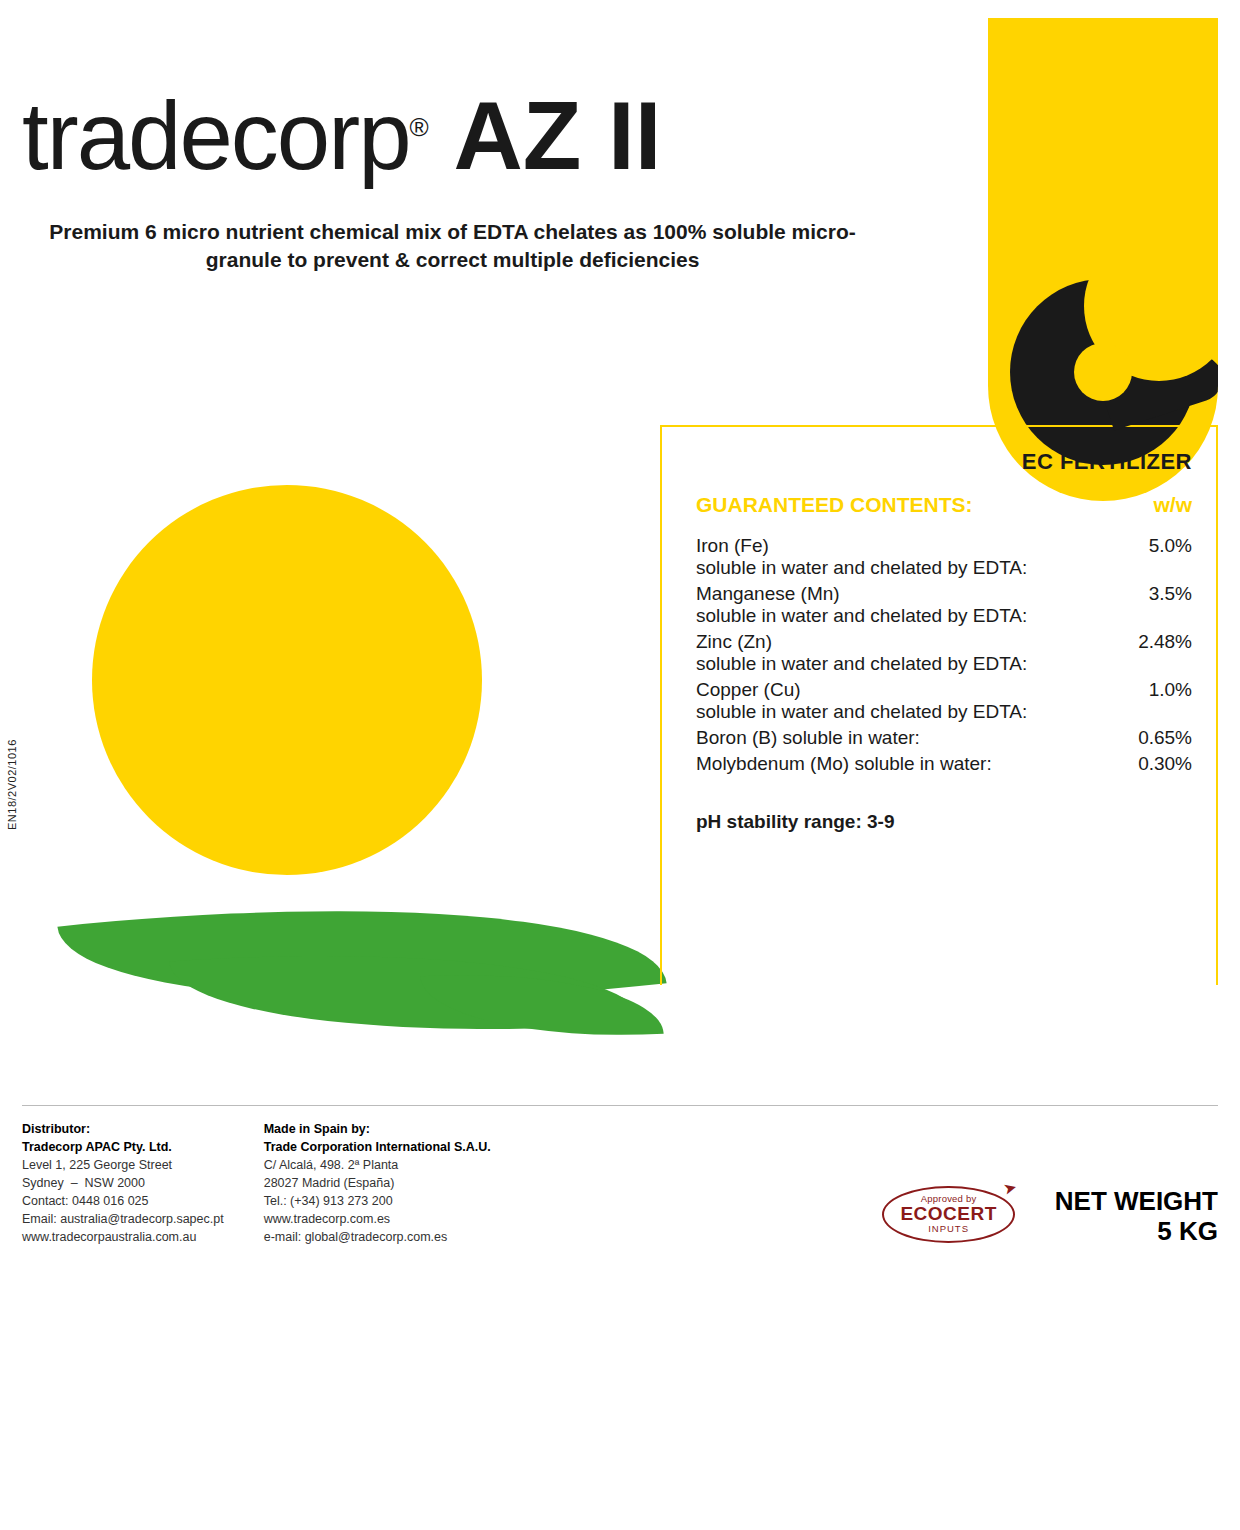tradecorp® AZ II
Premium 6 micro nutrient chemical mix of EDTA chelates as 100% soluble micro-granule to prevent & correct multiple deficiencies
EN18/2V02/1016
EC FERTILIZER
GUARANTEED CONTENTS: w/w
| Iron (Fe) soluble in water and chelated by EDTA: | 5.0% |
| Manganese (Mn) soluble in water and chelated by EDTA: | 3.5% |
| Zinc (Zn) soluble in water and chelated by EDTA: | 2.48% |
| Copper (Cu) soluble in water and chelated by EDTA: | 1.0% |
| Boron (B) soluble in water: | 0.65% |
| Molybdenum (Mo) soluble in water: | 0.30% |
pH stability range: 3-9
Distributor:
Tradecorp APAC Pty. Ltd.
Level 1, 225 George Street
Sydney – NSW 2000
Contact: 0448 016 025
Email: australia@tradecorp.sapec.pt
www.tradecorpaustralia.com.au
Made in Spain by:
Trade Corporation International S.A.U.
C/ Alcalá, 498. 2ª Planta
28027 Madrid (España)
Tel.: (+34) 913 273 200
www.tradecorp.com.es
e-mail: global@tradecorp.com.es
➤ Approved by ECOCERT INPUTS
NET WEIGHT
5 KG